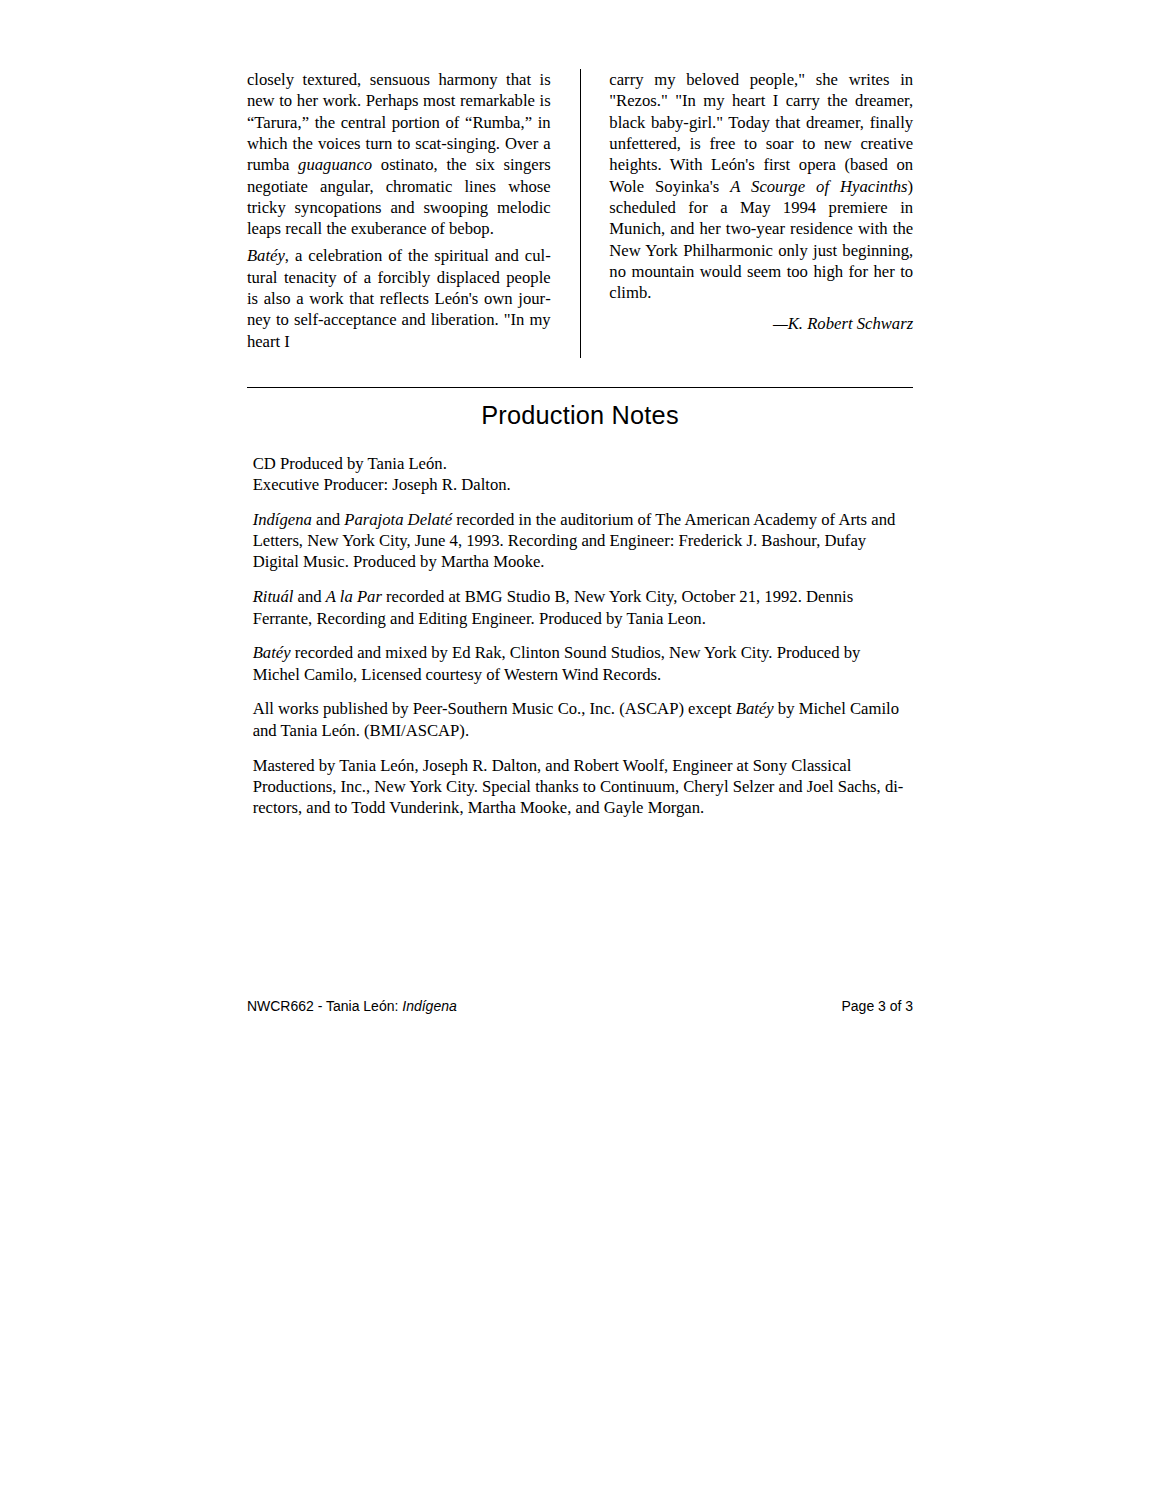closely textured, sensuous harmony that is new to her work. Perhaps most remarkable is “Tarura,” the central portion of “Rumba,” in which the voices turn to scat-singing. Over a rumba guaguanco ostinato, the six singers negotiate angular, chromatic lines whose tricky syncopations and swooping melodic leaps recall the exuberance of bebop.
Batéy, a celebration of the spiritual and cultural tenacity of a forcibly displaced people is also a work that reflects León's own journey to self-acceptance and liberation. "In my heart I
carry my beloved people," she writes in "Rezos." "In my heart I carry the dreamer, black baby-girl." Today that dreamer, finally unfettered, is free to soar to new creative heights. With León's first opera (based on Wole Soyinka's A Scourge of Hyacinths) scheduled for a May 1994 premiere in Munich, and her two-year residence with the New York Philharmonic only just beginning, no mountain would seem too high for her to climb.
—K. Robert Schwarz
Production Notes
CD Produced by Tania León.
Executive Producer: Joseph R. Dalton.
Indígena and Parajota Delaté recorded in the auditorium of The American Academy of Arts and Letters, New York City, June 4, 1993. Recording and Engineer: Frederick J. Bashour, Dufay Digital Music. Produced by Martha Mooke.
Rituál and A la Par recorded at BMG Studio B, New York City, October 21, 1992. Dennis Ferrante, Recording and Editing Engineer. Produced by Tania Leon.
Batéy recorded and mixed by Ed Rak, Clinton Sound Studios, New York City. Produced by Michel Camilo, Licensed courtesy of Western Wind Records.
All works published by Peer-Southern Music Co., Inc. (ASCAP) except Batéy by Michel Camilo and Tania León. (BMI/ASCAP).
Mastered by Tania León, Joseph R. Dalton, and Robert Woolf, Engineer at Sony Classical Productions, Inc., New York City. Special thanks to Continuum, Cheryl Selzer and Joel Sachs, directors, and to Todd Vunderink, Martha Mooke, and Gayle Morgan.
NWCR662 - Tania León: Indígena
Page 3 of 3